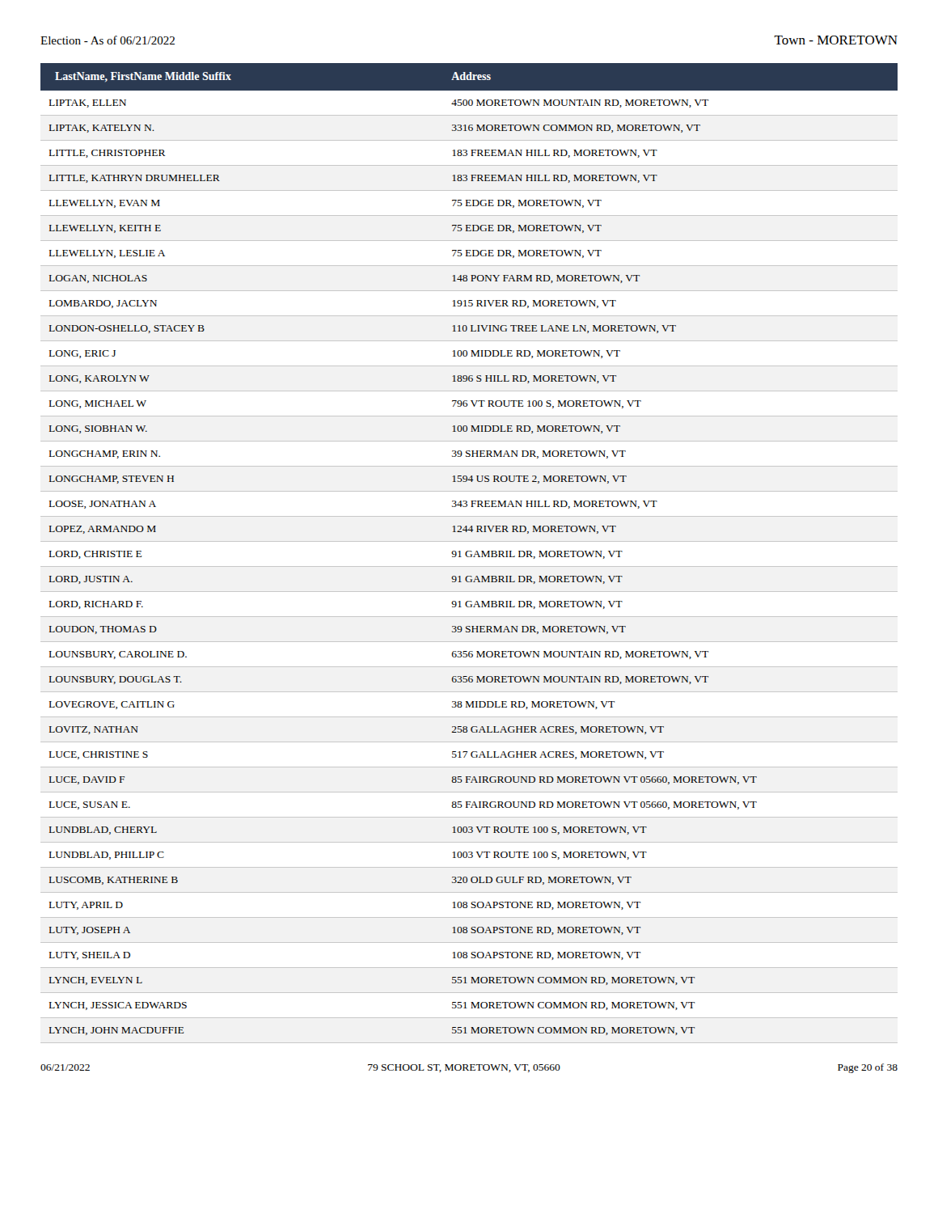Election - As of 06/21/2022
Town - MORETOWN
| LastName, FirstName Middle Suffix | Address |
| --- | --- |
| LIPTAK, ELLEN | 4500 MORETOWN MOUNTAIN RD, MORETOWN, VT |
| LIPTAK, KATELYN N. | 3316 MORETOWN COMMON RD, MORETOWN, VT |
| LITTLE, CHRISTOPHER | 183 FREEMAN HILL RD, MORETOWN, VT |
| LITTLE, KATHRYN DRUMHELLER | 183 FREEMAN HILL RD, MORETOWN, VT |
| LLEWELLYN, EVAN M | 75 EDGE DR, MORETOWN, VT |
| LLEWELLYN, KEITH E | 75 EDGE DR, MORETOWN, VT |
| LLEWELLYN, LESLIE A | 75 EDGE DR, MORETOWN, VT |
| LOGAN, NICHOLAS | 148 PONY FARM RD, MORETOWN, VT |
| LOMBARDO, JACLYN | 1915 RIVER RD, MORETOWN, VT |
| LONDON-OSHELLO, STACEY B | 110 LIVING TREE LANE LN, MORETOWN, VT |
| LONG, ERIC J | 100 MIDDLE RD, MORETOWN, VT |
| LONG, KAROLYN W | 1896 S HILL RD, MORETOWN, VT |
| LONG, MICHAEL W | 796 VT ROUTE 100 S, MORETOWN, VT |
| LONG, SIOBHAN W. | 100 MIDDLE RD, MORETOWN, VT |
| LONGCHAMP, ERIN N. | 39 SHERMAN DR, MORETOWN, VT |
| LONGCHAMP, STEVEN H | 1594 US ROUTE 2, MORETOWN, VT |
| LOOSE, JONATHAN A | 343 FREEMAN HILL RD, MORETOWN, VT |
| LOPEZ, ARMANDO M | 1244 RIVER RD, MORETOWN, VT |
| LORD, CHRISTIE E | 91 GAMBRIL DR, MORETOWN, VT |
| LORD, JUSTIN A. | 91 GAMBRIL DR, MORETOWN, VT |
| LORD, RICHARD F. | 91 GAMBRIL DR, MORETOWN, VT |
| LOUDON, THOMAS D | 39 SHERMAN DR, MORETOWN, VT |
| LOUNSBURY, CAROLINE D. | 6356 MORETOWN MOUNTAIN RD, MORETOWN, VT |
| LOUNSBURY, DOUGLAS T. | 6356 MORETOWN MOUNTAIN RD, MORETOWN, VT |
| LOVEGROVE, CAITLIN G | 38 MIDDLE RD, MORETOWN, VT |
| LOVITZ, NATHAN | 258 GALLAGHER ACRES, MORETOWN, VT |
| LUCE, CHRISTINE S | 517 GALLAGHER ACRES, MORETOWN, VT |
| LUCE, DAVID F | 85 FAIRGROUND RD MORETOWN VT 05660, MORETOWN, VT |
| LUCE, SUSAN E. | 85 FAIRGROUND RD MORETOWN VT 05660, MORETOWN, VT |
| LUNDBLAD, CHERYL | 1003 VT ROUTE 100 S, MORETOWN, VT |
| LUNDBLAD, PHILLIP C | 1003 VT ROUTE 100 S, MORETOWN, VT |
| LUSCOMB, KATHERINE B | 320 OLD GULF RD, MORETOWN, VT |
| LUTY, APRIL D | 108 SOAPSTONE RD, MORETOWN, VT |
| LUTY, JOSEPH A | 108 SOAPSTONE RD, MORETOWN, VT |
| LUTY, SHEILA D | 108 SOAPSTONE RD, MORETOWN, VT |
| LYNCH, EVELYN L | 551 MORETOWN COMMON RD, MORETOWN, VT |
| LYNCH, JESSICA EDWARDS | 551 MORETOWN COMMON RD, MORETOWN, VT |
| LYNCH, JOHN MACDUFFIE | 551 MORETOWN COMMON RD, MORETOWN, VT |
06/21/2022
79 SCHOOL ST, MORETOWN, VT, 05660
Page 20 of 38